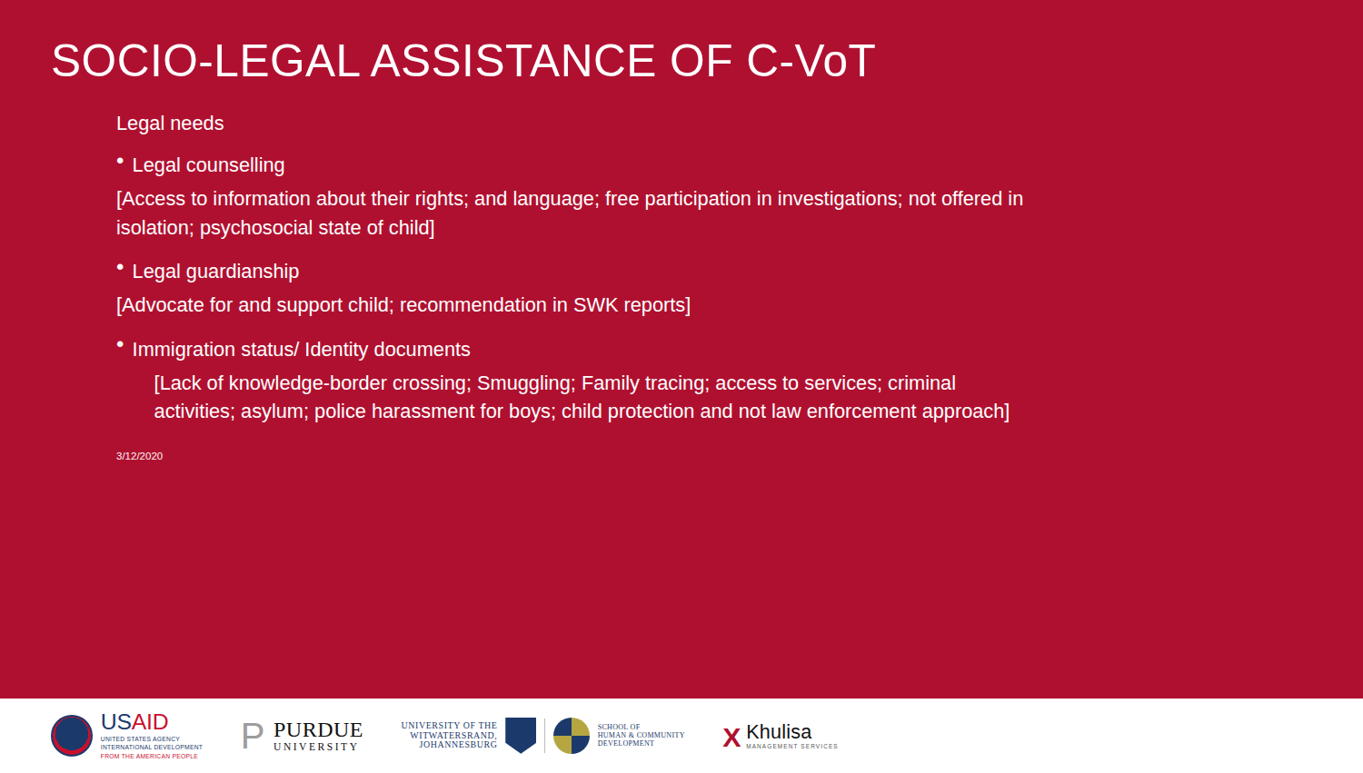SOCIO-LEGAL ASSISTANCE OF C-VoT
Legal needs
Legal counselling
[Access to information about their rights; and language; free participation in investigations; not offered in isolation; psychosocial state of child]
Legal guardianship
[Advocate for and support child; recommendation in SWK reports]
Immigration status/ Identity documents
[Lack of knowledge-border crossing; Smuggling; Family tracing; access to services; criminal activities; asylum; police harassment for boys; child protection and not law enforcement approach]
3/12/2020
US AID
United States Agency
International Development
From the American People
P
PURDUE
UNIVERSITY
University of the
Witwatersrand,
Johannesburg
School of
Human & Community
Development
X
Khulisa
Management Services